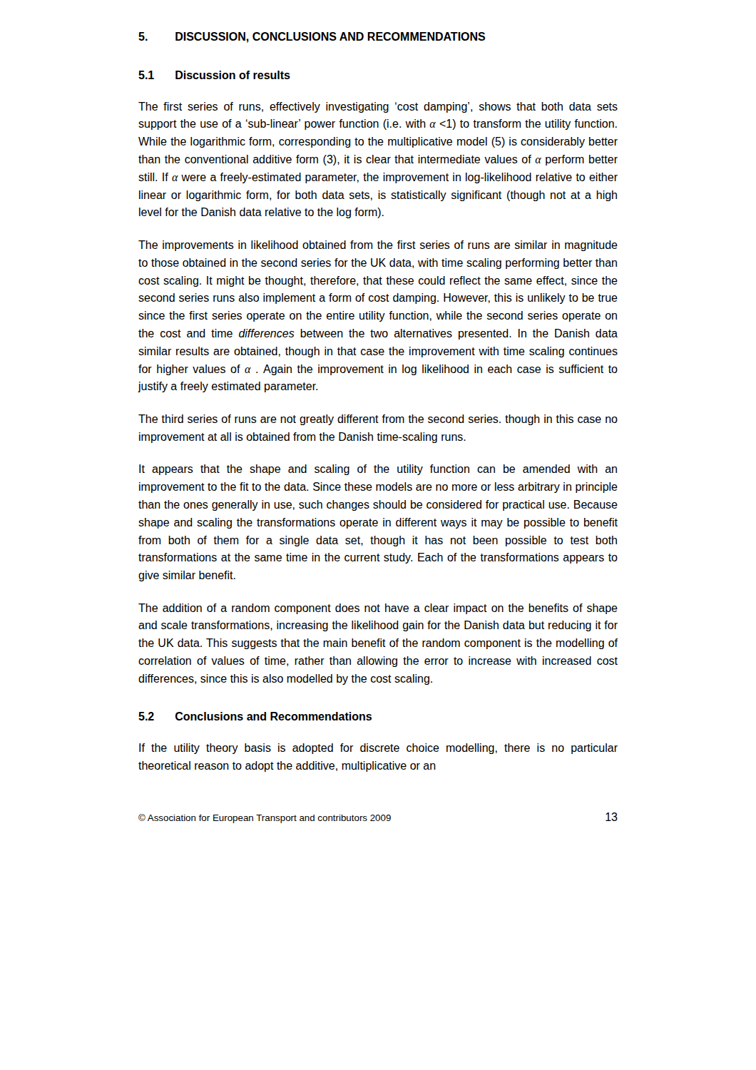5. DISCUSSION, CONCLUSIONS AND RECOMMENDATIONS
5.1 Discussion of results
The first series of runs, effectively investigating ‘cost damping’, shows that both data sets support the use of a ‘sub-linear’ power function (i.e. with α <1) to transform the utility function. While the logarithmic form, corresponding to the multiplicative model (5) is considerably better than the conventional additive form (3), it is clear that intermediate values of α perform better still. If α were a freely-estimated parameter, the improvement in log-likelihood relative to either linear or logarithmic form, for both data sets, is statistically significant (though not at a high level for the Danish data relative to the log form).
The improvements in likelihood obtained from the first series of runs are similar in magnitude to those obtained in the second series for the UK data, with time scaling performing better than cost scaling. It might be thought, therefore, that these could reflect the same effect, since the second series runs also implement a form of cost damping. However, this is unlikely to be true since the first series operate on the entire utility function, while the second series operate on the cost and time differences between the two alternatives presented. In the Danish data similar results are obtained, though in that case the improvement with time scaling continues for higher values of α . Again the improvement in log likelihood in each case is sufficient to justify a freely estimated parameter.
The third series of runs are not greatly different from the second series. though in this case no improvement at all is obtained from the Danish time-scaling runs.
It appears that the shape and scaling of the utility function can be amended with an improvement to the fit to the data. Since these models are no more or less arbitrary in principle than the ones generally in use, such changes should be considered for practical use. Because shape and scaling the transformations operate in different ways it may be possible to benefit from both of them for a single data set, though it has not been possible to test both transformations at the same time in the current study. Each of the transformations appears to give similar benefit.
The addition of a random component does not have a clear impact on the benefits of shape and scale transformations, increasing the likelihood gain for the Danish data but reducing it for the UK data. This suggests that the main benefit of the random component is the modelling of correlation of values of time, rather than allowing the error to increase with increased cost differences, since this is also modelled by the cost scaling.
5.2 Conclusions and Recommendations
If the utility theory basis is adopted for discrete choice modelling, there is no particular theoretical reason to adopt the additive, multiplicative or an
© Association for European Transport and contributors 2009 13